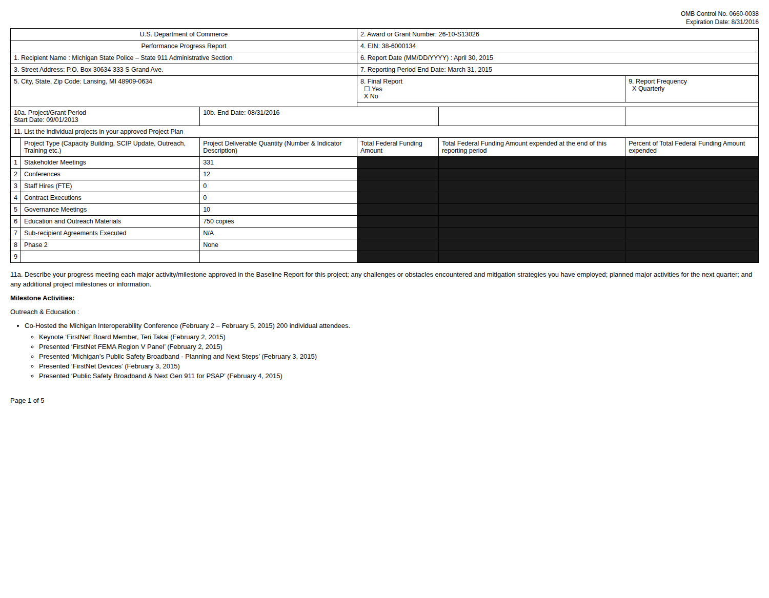OMB Control No. 0660-0038
Expiration Date: 8/31/2016
| U.S. Department of Commerce | 2. Award or Grant Number: 26-10-S13026 |
| Performance Progress Report | 4. EIN: 38-6000134 |
| 1. Recipient Name : Michigan State Police – State 911 Administrative Section | 6. Report Date (MM/DD/YYYY) : April 30, 2015 |
| 3. Street Address: P.O. Box 30634 333 S Grand Ave. | 7. Reporting Period End Date: March 31, 2015 |
| 5. City, State, Zip Code: Lansing, MI 48909-0634 | 8. Final Report ☐ Yes X No | 9. Report Frequency X Quarterly |
| 10a. Project/Grant Period Start Date: 09/01/2013 | 10b. End Date: 08/31/2016 | | |
| 11. List the individual projects in your approved Project Plan |
| | Project Type (Capacity Building, SCIP Update, Outreach, Training etc.) | Project Deliverable Quantity (Number & Indicator Description) | Total Federal Funding Amount | Total Federal Funding Amount expended at the end of this reporting period | Percent of Total Federal Funding Amount expended |
| 1 | Stakeholder Meetings | 331 | | | |
| 2 | Conferences | 12 | | | |
| 3 | Staff Hires (FTE) | 0 | | | |
| 4 | Contract Executions | 0 | | | |
| 5 | Governance Meetings | 10 | | | |
| 6 | Education and Outreach Materials | 750 copies | | | |
| 7 | Sub-recipient Agreements Executed | N/A | | | |
| 8 | Phase 2 | None | | | |
| 9 | | | | | |
11a. Describe your progress meeting each major activity/milestone approved in the Baseline Report for this project; any challenges or obstacles encountered and mitigation strategies you have employed; planned major activities for the next quarter; and any additional project milestones or information.
Milestone Activities:
Outreach & Education :
Co-Hosted the Michigan Interoperability Conference (February 2 – February 5, 2015) 200 individual attendees.
Keynote ‘FirstNet’ Board Member, Teri Takai (February 2, 2015)
Presented ‘FirstNet FEMA Region V Panel’ (February 2, 2015)
Presented ‘Michigan’s Public Safety Broadband - Planning and Next Steps’ (February 3, 2015)
Presented ‘FirstNet Devices’ (February 3, 2015)
Presented ‘Public Safety Broadband & Next Gen 911 for PSAP’ (February 4, 2015)
Page 1 of 5